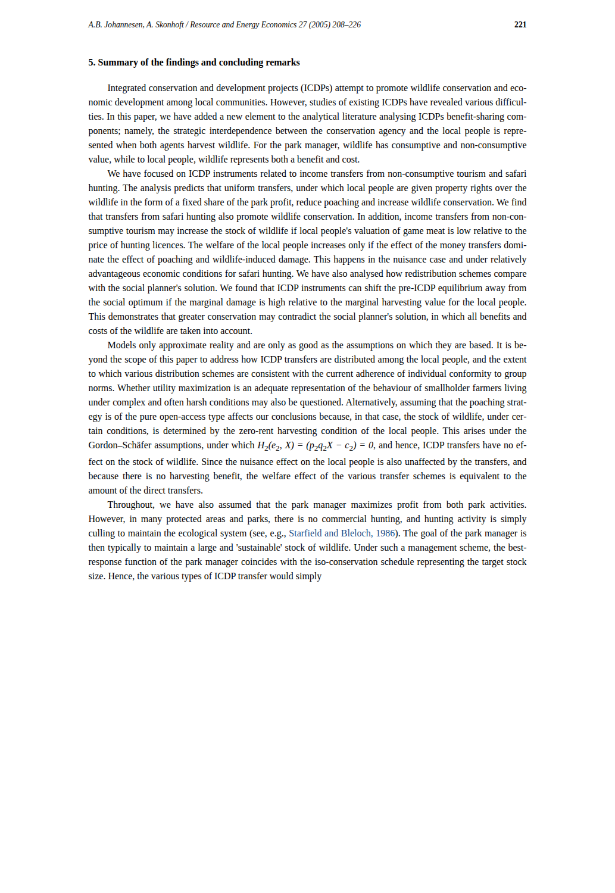A.B. Johannesen, A. Skonhoft / Resource and Energy Economics 27 (2005) 208–226 221
5. Summary of the findings and concluding remarks
Integrated conservation and development projects (ICDPs) attempt to promote wildlife conservation and economic development among local communities. However, studies of existing ICDPs have revealed various difficulties. In this paper, we have added a new element to the analytical literature analysing ICDPs benefit-sharing components; namely, the strategic interdependence between the conservation agency and the local people is represented when both agents harvest wildlife. For the park manager, wildlife has consumptive and non-consumptive value, while to local people, wildlife represents both a benefit and cost.
We have focused on ICDP instruments related to income transfers from non-consumptive tourism and safari hunting. The analysis predicts that uniform transfers, under which local people are given property rights over the wildlife in the form of a fixed share of the park profit, reduce poaching and increase wildlife conservation. We find that transfers from safari hunting also promote wildlife conservation. In addition, income transfers from non-consumptive tourism may increase the stock of wildlife if local people's valuation of game meat is low relative to the price of hunting licences. The welfare of the local people increases only if the effect of the money transfers dominate the effect of poaching and wildlife-induced damage. This happens in the nuisance case and under relatively advantageous economic conditions for safari hunting. We have also analysed how redistribution schemes compare with the social planner's solution. We found that ICDP instruments can shift the pre-ICDP equilibrium away from the social optimum if the marginal damage is high relative to the marginal harvesting value for the local people. This demonstrates that greater conservation may contradict the social planner's solution, in which all benefits and costs of the wildlife are taken into account.
Models only approximate reality and are only as good as the assumptions on which they are based. It is beyond the scope of this paper to address how ICDP transfers are distributed among the local people, and the extent to which various distribution schemes are consistent with the current adherence of individual conformity to group norms. Whether utility maximization is an adequate representation of the behaviour of smallholder farmers living under complex and often harsh conditions may also be questioned. Alternatively, assuming that the poaching strategy is of the pure open-access type affects our conclusions because, in that case, the stock of wildlife, under certain conditions, is determined by the zero-rent harvesting condition of the local people. This arises under the Gordon–Schäfer assumptions, under which H2(e2, X) = (p2q2X − c2) = 0, and hence, ICDP transfers have no effect on the stock of wildlife. Since the nuisance effect on the local people is also unaffected by the transfers, and because there is no harvesting benefit, the welfare effect of the various transfer schemes is equivalent to the amount of the direct transfers.
Throughout, we have also assumed that the park manager maximizes profit from both park activities. However, in many protected areas and parks, there is no commercial hunting, and hunting activity is simply culling to maintain the ecological system (see, e.g., Starfield and Bleloch, 1986). The goal of the park manager is then typically to maintain a large and 'sustainable' stock of wildlife. Under such a management scheme, the best-response function of the park manager coincides with the iso-conservation schedule representing the target stock size. Hence, the various types of ICDP transfer would simply